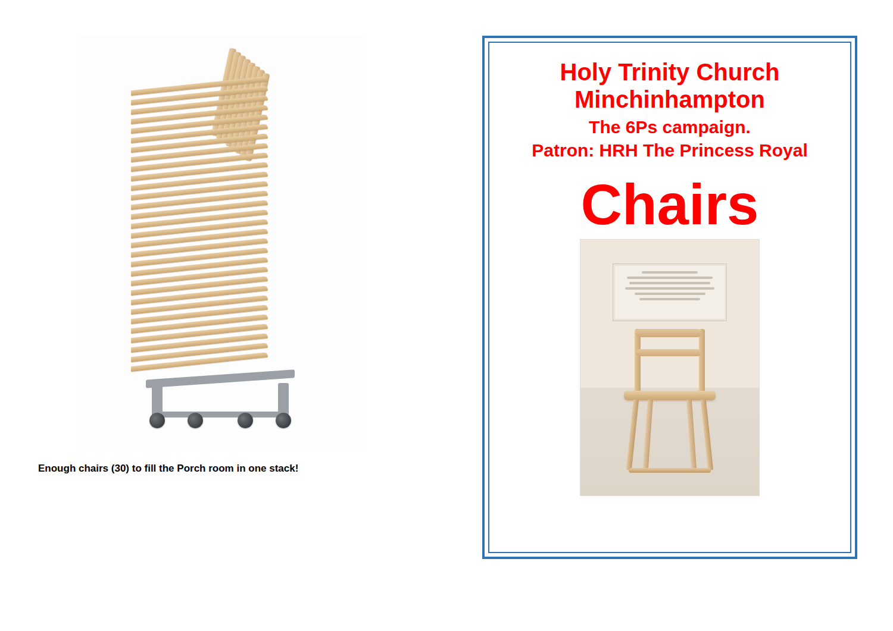Enough chairs (30) to fill the Porch room in one stack!
Holy Trinity Church
Minchinhampton
The 6Ps campaign.
Patron: HRH The Princess Royal
Chairs